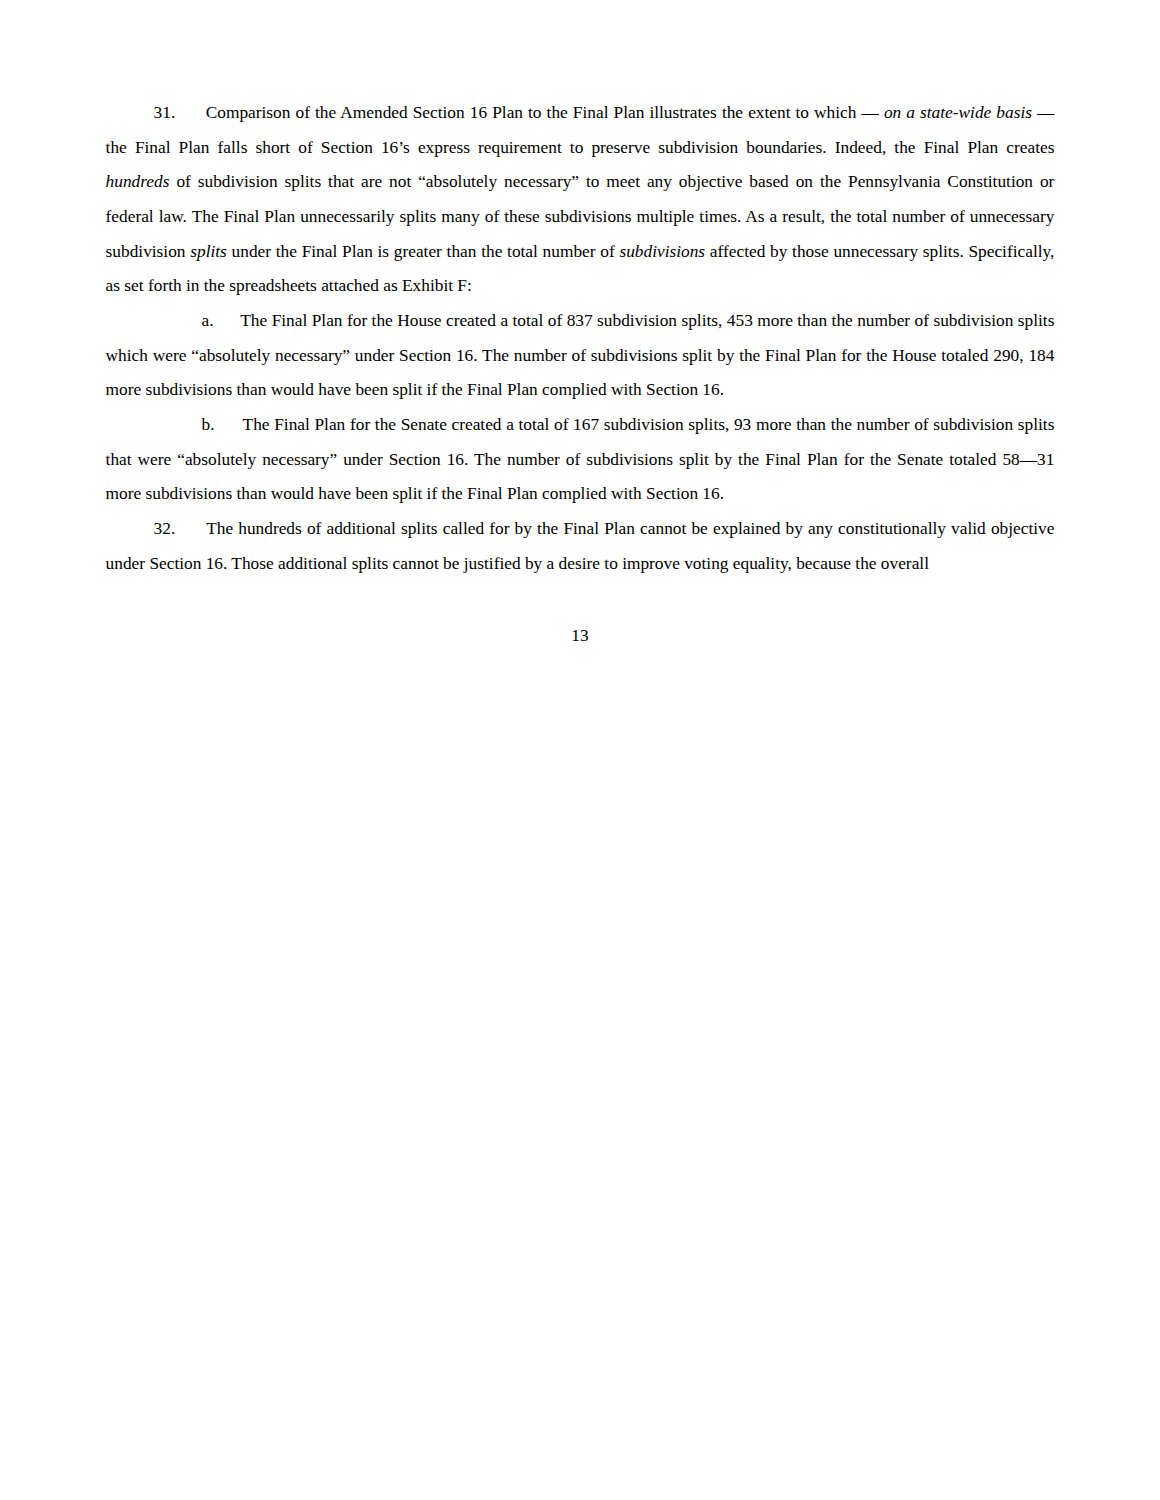31. Comparison of the Amended Section 16 Plan to the Final Plan illustrates the extent to which — on a state-wide basis — the Final Plan falls short of Section 16’s express requirement to preserve subdivision boundaries. Indeed, the Final Plan creates hundreds of subdivision splits that are not “absolutely necessary” to meet any objective based on the Pennsylvania Constitution or federal law. The Final Plan unnecessarily splits many of these subdivisions multiple times. As a result, the total number of unnecessary subdivision splits under the Final Plan is greater than the total number of subdivisions affected by those unnecessary splits. Specifically, as set forth in the spreadsheets attached as Exhibit F:
a. The Final Plan for the House created a total of 837 subdivision splits, 453 more than the number of subdivision splits which were “absolutely necessary” under Section 16. The number of subdivisions split by the Final Plan for the House totaled 290, 184 more subdivisions than would have been split if the Final Plan complied with Section 16.
b. The Final Plan for the Senate created a total of 167 subdivision splits, 93 more than the number of subdivision splits that were “absolutely necessary” under Section 16. The number of subdivisions split by the Final Plan for the Senate totaled 58—31 more subdivisions than would have been split if the Final Plan complied with Section 16.
32. The hundreds of additional splits called for by the Final Plan cannot be explained by any constitutionally valid objective under Section 16. Those additional splits cannot be justified by a desire to improve voting equality, because the overall
13